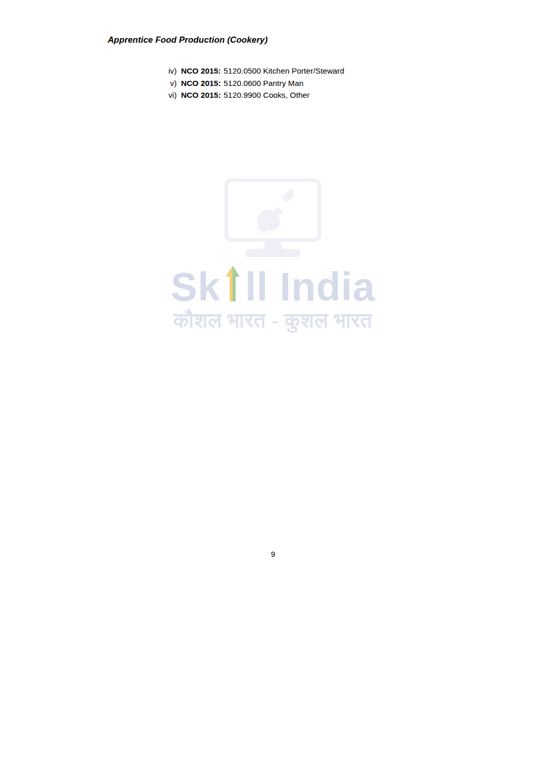Apprentice Food Production (Cookery)
iv) NCO 2015: 5120.0500 Kitchen Porter/Steward
v) NCO 2015: 5120.0600 Pantry Man
vi) NCO 2015: 5120.9900 Cooks, Other
Sk ll India
कौशल भारत - कुशल भारत
9